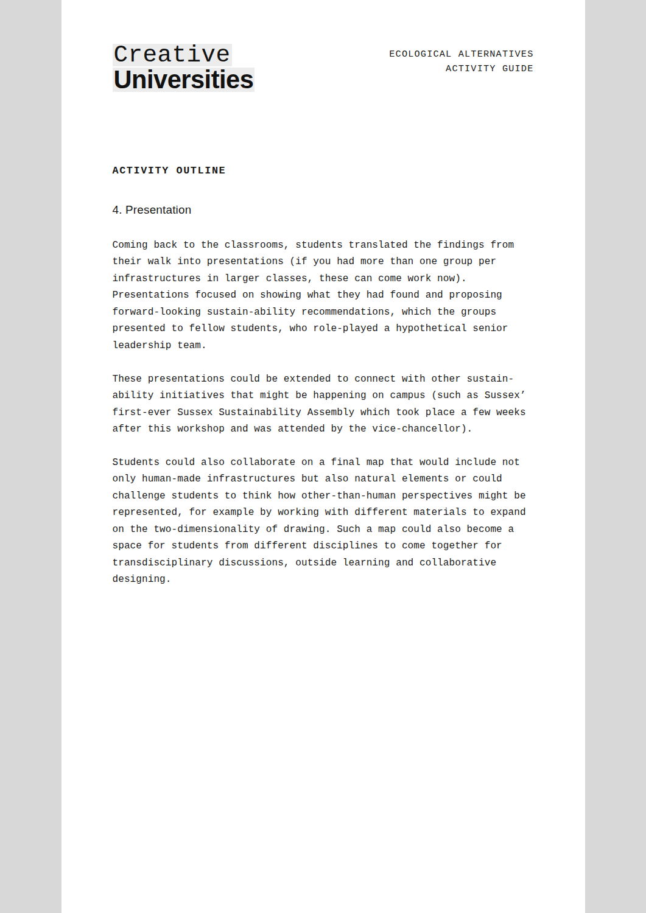Creative Universities
ECOLOGICAL ALTERNATIVES
ACTIVITY GUIDE
ACTIVITY OUTLINE
4. Presentation
Coming back to the classrooms, students translated the findings from their walk into presentations (if you had more than one group per infrastructures in larger classes, these can come work now). Presentations focused on showing what they had found and proposing forward-looking sustain-ability recommendations, which the groups presented to fellow students, who role-played a hypothetical senior leadership team.
These presentations could be extended to connect with other sustain-ability initiatives that might be happening on campus (such as Sussex’ first-ever Sussex Sustainability Assembly which took place a few weeks after this workshop and was attended by the vice-chancellor).
Students could also collaborate on a final map that would include not only human-made infrastructures but also natural elements or could challenge students to think how other-than-human perspectives might be represented, for example by working with different materials to expand on the two-dimensionality of drawing. Such a map could also become a space for students from different disciplines to come together for transdisciplinary discussions, outside learning and collaborative designing.